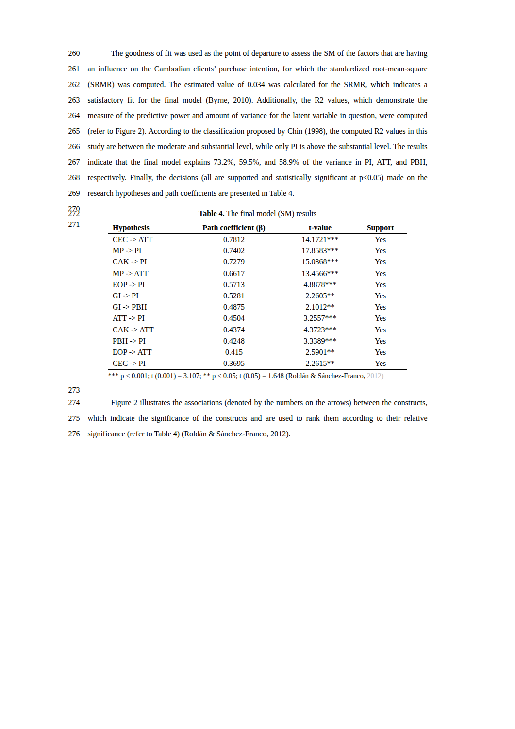260
261
262
263
264
265
266
267
268
269
270
271
The goodness of fit was used as the point of departure to assess the SM of the factors that are having an influence on the Cambodian clients’ purchase intention, for which the standardized root-mean-square (SRMR) was computed. The estimated value of 0.034 was calculated for the SRMR, which indicates a satisfactory fit for the final model (Byrne, 2010). Additionally, the R2 values, which demonstrate the measure of the predictive power and amount of variance for the latent variable in question, were computed (refer to Figure 2). According to the classification proposed by Chin (1998), the computed R2 values in this study are between the moderate and substantial level, while only PI is above the substantial level. The results indicate that the final model explains 73.2%, 59.5%, and 58.9% of the variance in PI, ATT, and PBH, respectively. Finally, the decisions (all are supported and statistically significant at p<0.05) made on the research hypotheses and path coefficients are presented in Table 4.
272
Table 4. The final model (SM) results
| Hypothesis | Path coefficient (β) | t-value | Support |
| --- | --- | --- | --- |
| CEC -> ATT | 0.7812 | 14.1721*** | Yes |
| MP -> PI | 0.7402 | 17.8583*** | Yes |
| CAK -> PI | 0.7279 | 15.0368*** | Yes |
| MP -> ATT | 0.6617 | 13.4566*** | Yes |
| EOP -> PI | 0.5713 | 4.8878*** | Yes |
| GI -> PI | 0.5281 | 2.2605** | Yes |
| GI -> PBH | 0.4875 | 2.1012** | Yes |
| ATT -> PI | 0.4504 | 3.2557*** | Yes |
| CAK -> ATT | 0.4374 | 4.3723*** | Yes |
| PBH -> PI | 0.4248 | 3.3389*** | Yes |
| EOP -> ATT | 0.415 | 2.5901** | Yes |
| CEC -> PI | 0.3695 | 2.2615** | Yes |
*** p < 0.001; t (0.001) = 3.107; ** p < 0.05; t (0.05) = 1.648 (Roldán & Sánchez-Franco, 2012)
273
274
275
276
Figure 2 illustrates the associations (denoted by the numbers on the arrows) between the constructs, which indicate the significance of the constructs and are used to rank them according to their relative significance (refer to Table 4) (Roldán & Sánchez-Franco, 2012).